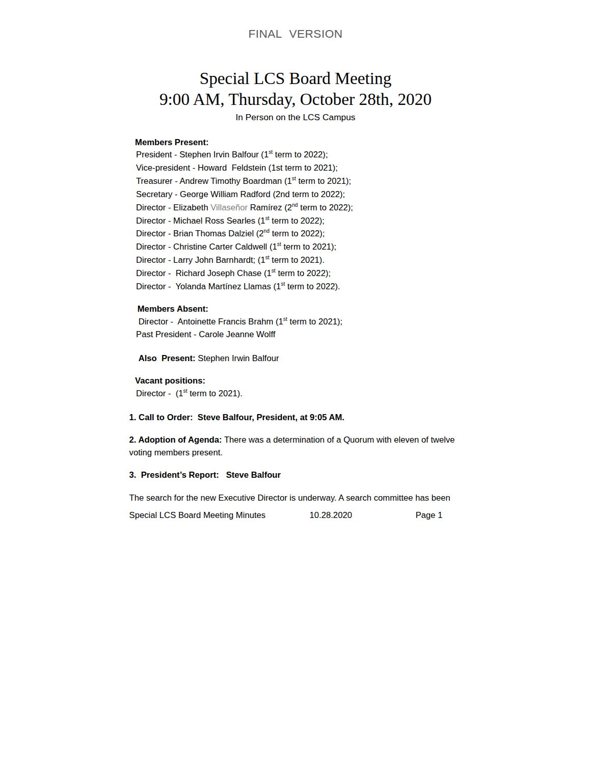FINAL VERSION
Special LCS Board Meeting
9:00 AM, Thursday, October 28th, 2020
In Person on the LCS Campus
Members Present:
President - Stephen Irvin Balfour (1st term to 2022);
Vice-president - Howard Feldstein (1st term to 2021);
Treasurer - Andrew Timothy Boardman (1st term to 2021);
Secretary - George William Radford (2nd term to 2022);
Director - Elizabeth Villaseñor Ramírez (2nd term to 2022);
Director - Michael Ross Searles (1st term to 2022);
Director - Brian Thomas Dalziel (2nd term to 2022);
Director - Christine Carter Caldwell (1st term to 2021);
Director - Larry John Barnhardt; (1st term to 2021).
Director - Richard Joseph Chase (1st term to 2022);
Director - Yolanda Martínez Llamas (1st term to 2022).
Members Absent:
Director - Antoinette Francis Brahm (1st term to 2021);
Past President - Carole Jeanne Wolff
Also Present: Stephen Irwin Balfour
Vacant positions:
Director - (1st term to 2021).
1. Call to Order: Steve Balfour, President, at 9:05 AM.
2. Adoption of Agenda: There was a determination of a Quorum with eleven of twelve voting members present.
3. President’s Report: Steve Balfour
The search for the new Executive Director is underway. A search committee has been
Special LCS Board Meeting Minutes 10.28.2020 Page 1